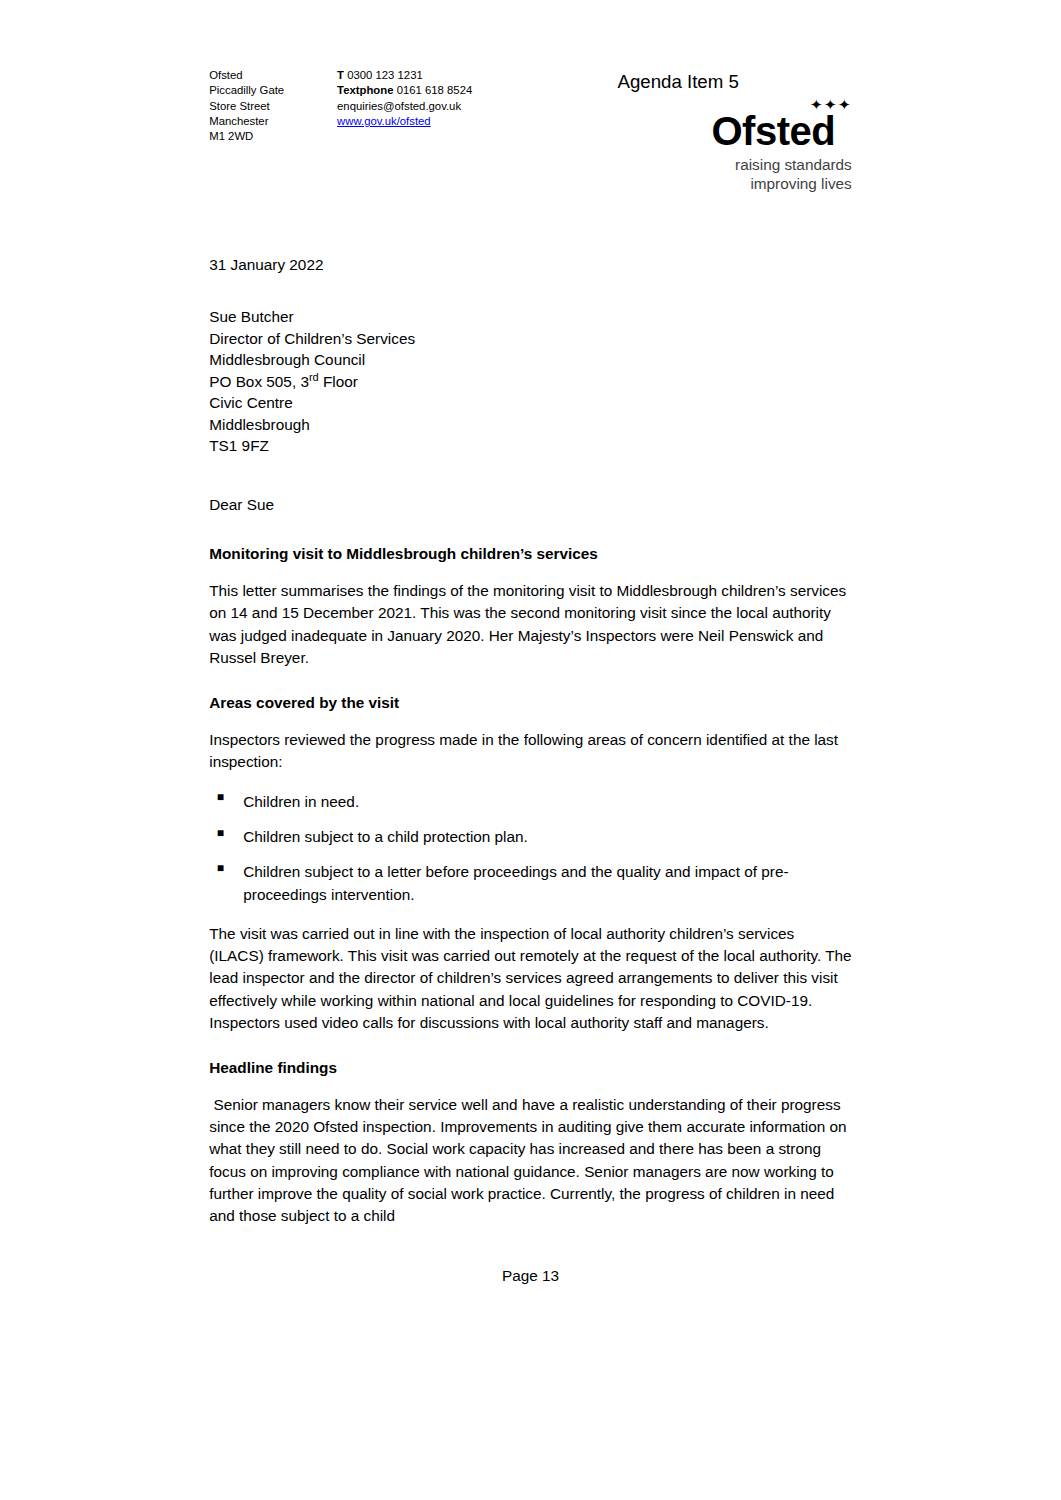Ofsted
Piccadilly Gate
Store Street
Manchester
M1 2WD
T 0300 123 1231
Textphone 0161 618 8524
enquiries@ofsted.gov.uk
www.gov.uk/ofsted
Agenda Item 5
✦✦✦
Ofsted
raising standards
improving lives
31 January 2022
Sue Butcher
Director of Children’s Services
Middlesbrough Council
PO Box 505, 3rd Floor
Civic Centre
Middlesbrough
TS1 9FZ
Dear Sue
Monitoring visit to Middlesbrough children’s services
This letter summarises the findings of the monitoring visit to Middlesbrough children’s services on 14 and 15 December 2021. This was the second monitoring visit since the local authority was judged inadequate in January 2020. Her Majesty’s Inspectors were Neil Penswick and Russel Breyer.
Areas covered by the visit
Inspectors reviewed the progress made in the following areas of concern identified at the last inspection:
Children in need.
Children subject to a child protection plan.
Children subject to a letter before proceedings and the quality and impact of pre-proceedings intervention.
The visit was carried out in line with the inspection of local authority children’s services (ILACS) framework. This visit was carried out remotely at the request of the local authority. The lead inspector and the director of children’s services agreed arrangements to deliver this visit effectively while working within national and local guidelines for responding to COVID-19. Inspectors used video calls for discussions with local authority staff and managers.
Headline findings
Senior managers know their service well and have a realistic understanding of their progress since the 2020 Ofsted inspection. Improvements in auditing give them accurate information on what they still need to do. Social work capacity has increased and there has been a strong focus on improving compliance with national guidance. Senior managers are now working to further improve the quality of social work practice. Currently, the progress of children in need and those subject to a child
Page 13